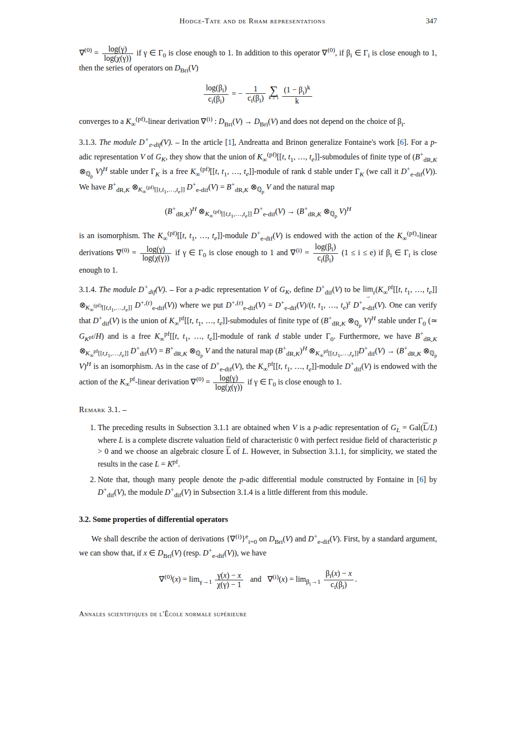Hodge-Tate and de Rham representations 347
∇(0) = log(γ) log(χ(γ)) if γ ∈ Γ0 is close enough to 1. In addition to this operator ∇(0), if βi ∈ Γi is close enough to 1, then the series of operators on DBri(V)
log(βi) ci(βi) = − 1 ci(βi) ∑k ≥ 1 (1 − βi)k k
converges to a K∞(pf)-linear derivation ∇(i) : DBri(V) → DBri(V) and does not depend on the choice of βi.
3.1.3. The module D+e-dif(V). – In the article [1], Andreatta and Brinon generalize Fontaine's work [6]. For a p-adic representation V of GK, they show that the union of K∞(pf)[[t, t1, …, te]]-submodules of finite type of (B+dR,K ⊗ℚp V)H stable under ΓK is a free K∞(pf)[[t, t1, …, te]]-module of rank d stable under ΓK (we call it D+e-dif(V)). We have B+dR,K ⊗K∞(pf)[[t,t1,…,te]] D+e-dif(V) = B+dR,K ⊗ℚp V and the natural map
(B+dR,K)H ⊗K∞(pf)[[t,t1,…,te]] D+e-dif(V) → (B+dR,K ⊗ℚp V)H
is an isomorphism. The K∞(pf)[[t, t1, …, te]]-module D+e-dif(V) is endowed with the action of the K∞(pf)-linear derivations ∇(0) = log(γ) log(χ(γ)) if γ ∈ Γ0 is close enough to 1 and ∇(i) = log(βi) ci(βi) (1 ≤ i ≤ e) if βi ∈ Γi is close enough to 1.
3.1.4. The module D+dif(V). – For a p-adic representation V of GK, define D+dif(V) to be lim→r(K∞pf[[t, t1, …, te]] ⊗K∞(pf)[[t,t1,…,te]] D+,(r)e-dif(V)) where we put D+,(r)e-dif(V) = D+e-dif(V)/(t, t1, …, te)r D+e-dif(V). One can verify that D+dif(V) is the union of K∞pf[[t, t1, …, te]]-submodules of finite type of (B+dR,K ⊗ℚp V)H stable under Γ0 (≃ GKpf/H) and is a free K∞pf[[t, t1, …, te]]-module of rank d stable under Γ0. Furthermore, we have B+dR,K ⊗K∞pf[[t,t1,…,te]] D+dif(V) = B+dR,K ⊗ℚp V and the natural map (B+dR,K)H ⊗K∞pf[[t,t1,…,te]]D+dif(V) → (B+dR,K ⊗ℚp V)H is an isomorphism. As in the case of D+e-dif(V), the K∞pf[[t, t1, …, te]]-module D+dif(V) is endowed with the action of the K∞pf-linear derivation ∇(0) = log(γ) log(χ(γ)) if γ ∈ Γ0 is close enough to 1.
Remark 3.1. –
The preceding results in Subsection 3.1.1 are obtained when V is a p-adic representation of GL = Gal(L/L) where L is a complete discrete valuation field of characteristic 0 with perfect residue field of characteristic p > 0 and we choose an algebraic closure L of L. However, in Subsection 3.1.1, for simplicity, we stated the results in the case L = Kpf.
Note that, though many people denote the p-adic differential module constructed by Fontaine in [6] by D+dif(V), the module D+dif(V) in Subsection 3.1.4 is a little different from this module.
3.2. Some properties of differential operators
We shall describe the action of derivations {∇(i)}ei=0 on DBri(V) and D+e-dif(V). First, by a standard argument, we can show that, if x ∈ DBri(V) (resp. D+e-dif(V)), we have
∇(0)(x) = limγ→1 γ(x) − x χ(γ) − 1 and ∇(i)(x) = limβi→1 βi(x) − x ci(βi).
Annales scientifiques de l'École normale supérieure